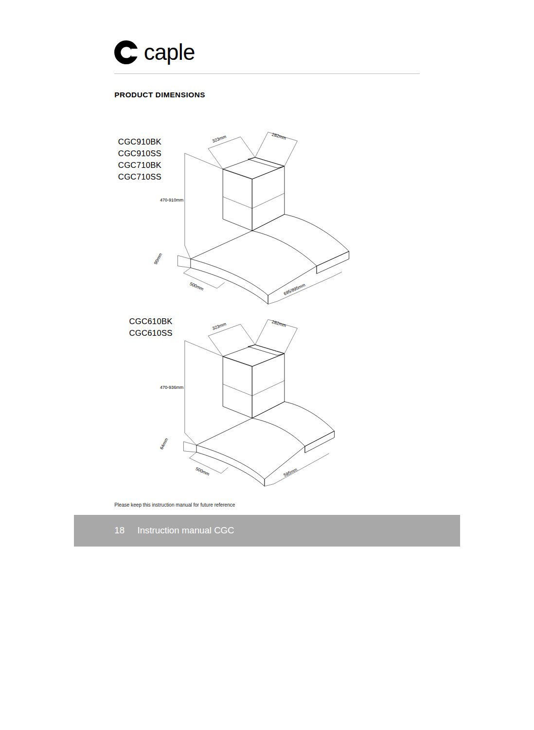caple
PRODUCT DIMENSIONS
CGC910BK
CGC910SS
CGC710BK
CGC710SS
323mm 282mm 470-910mm 90mm 500mm 695/895mm
CGC610BK
CGC610SS
323mm 282mm 470-936mm 64mm 500mm 595mm
Please keep this instruction manual for future reference
18 Instruction manual CGC